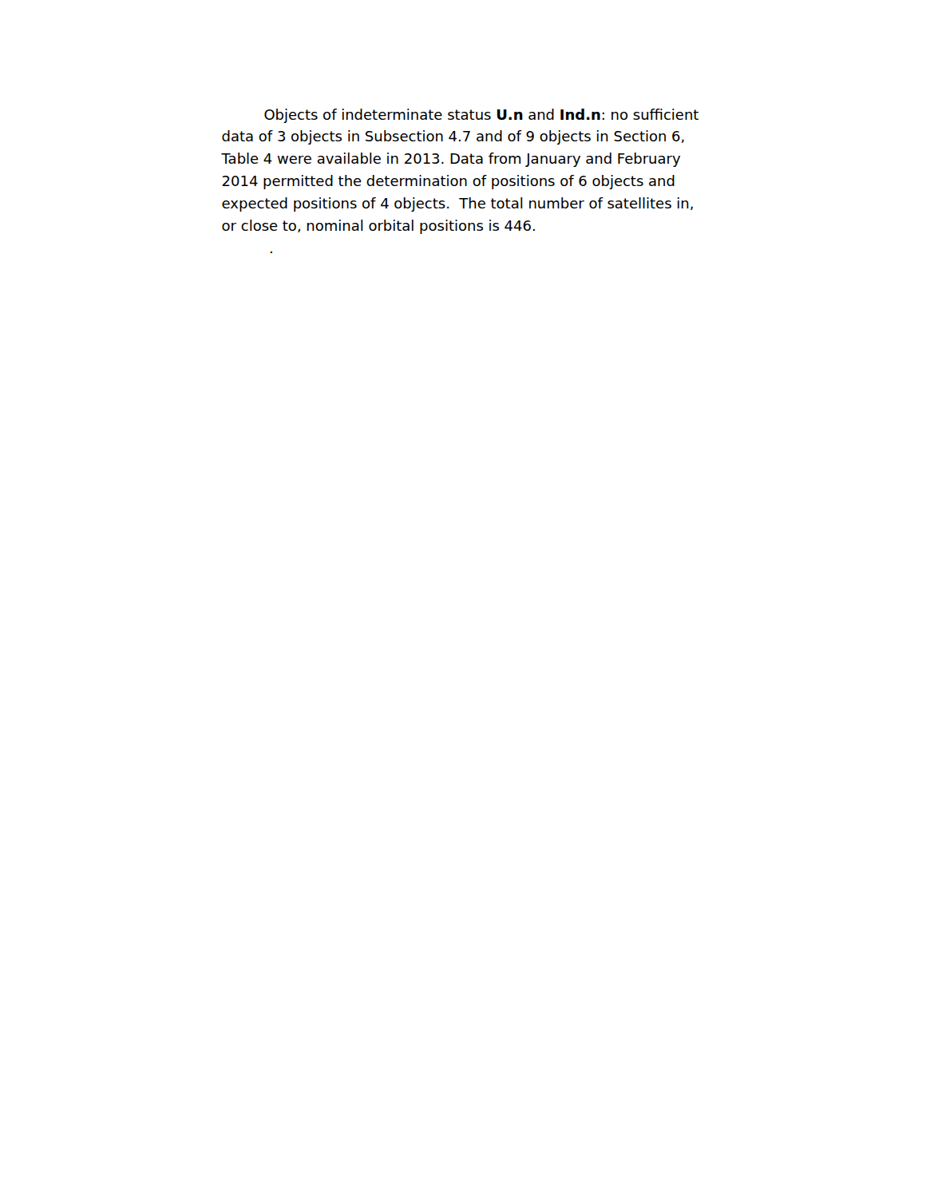Objects of indeterminate status U.n and Ind.n: no sufficient data of 3 objects in Subsection 4.7 and of 9 objects in Section 6, Table 4 were available in 2013. Data from January and February 2014 permitted the determination of positions of 6 objects and expected positions of 4 objects. The total number of satellites in, or close to, nominal orbital positions is 446.
.